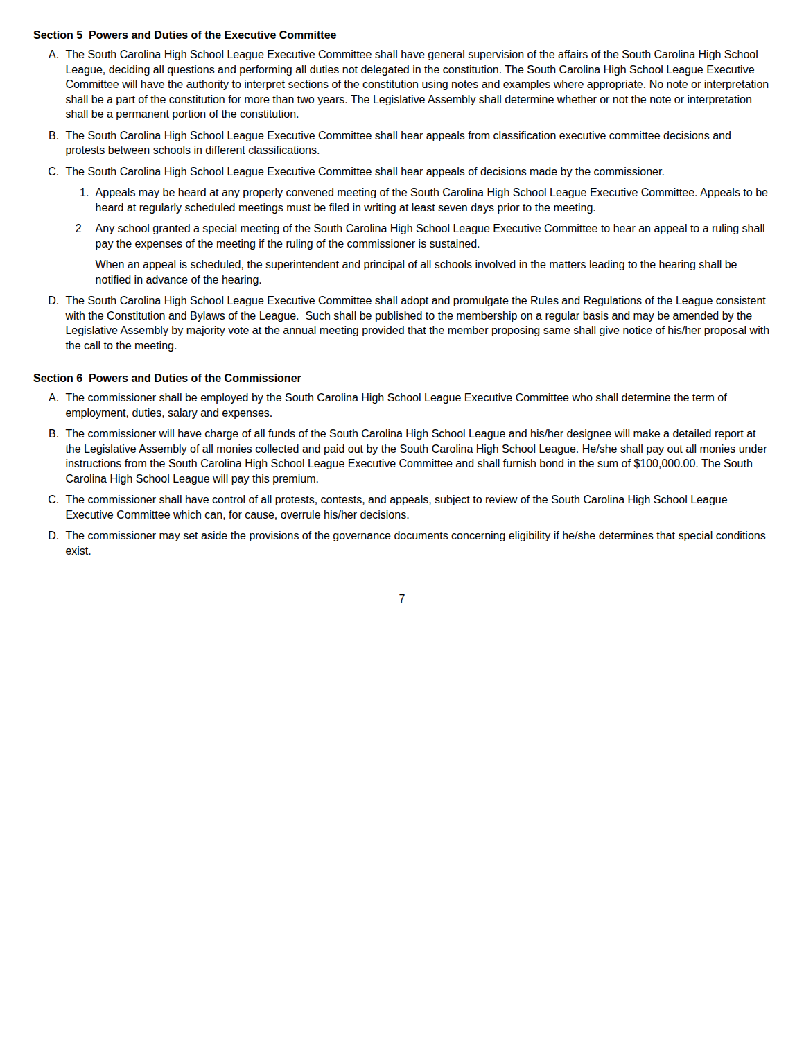Section 5 Powers and Duties of the Executive Committee
The South Carolina High School League Executive Committee shall have general supervision of the affairs of the South Carolina High School League, deciding all questions and performing all duties not delegated in the constitution. The South Carolina High School League Executive Committee will have the authority to interpret sections of the constitution using notes and examples where appropriate. No note or interpretation shall be a part of the constitution for more than two years. The Legislative Assembly shall determine whether or not the note or interpretation shall be a permanent portion of the constitution.
The South Carolina High School League Executive Committee shall hear appeals from classification executive committee decisions and protests between schools in different classifications.
The South Carolina High School League Executive Committee shall hear appeals of decisions made by the commissioner.
Appeals may be heard at any properly convened meeting of the South Carolina High School League Executive Committee. Appeals to be heard at regularly scheduled meetings must be filed in writing at least seven days prior to the meeting.
Any school granted a special meeting of the South Carolina High School League Executive Committee to hear an appeal to a ruling shall pay the expenses of the meeting if the ruling of the commissioner is sustained.
When an appeal is scheduled, the superintendent and principal of all schools involved in the matters leading to the hearing shall be notified in advance of the hearing.
The South Carolina High School League Executive Committee shall adopt and promulgate the Rules and Regulations of the League consistent with the Constitution and Bylaws of the League. Such shall be published to the membership on a regular basis and may be amended by the Legislative Assembly by majority vote at the annual meeting provided that the member proposing same shall give notice of his/her proposal with the call to the meeting.
Section 6 Powers and Duties of the Commissioner
The commissioner shall be employed by the South Carolina High School League Executive Committee who shall determine the term of employment, duties, salary and expenses.
The commissioner will have charge of all funds of the South Carolina High School League and his/her designee will make a detailed report at the Legislative Assembly of all monies collected and paid out by the South Carolina High School League. He/she shall pay out all monies under instructions from the South Carolina High School League Executive Committee and shall furnish bond in the sum of $100,000.00. The South Carolina High School League will pay this premium.
The commissioner shall have control of all protests, contests, and appeals, subject to review of the South Carolina High School League Executive Committee which can, for cause, overrule his/her decisions.
The commissioner may set aside the provisions of the governance documents concerning eligibility if he/she determines that special conditions exist.
7